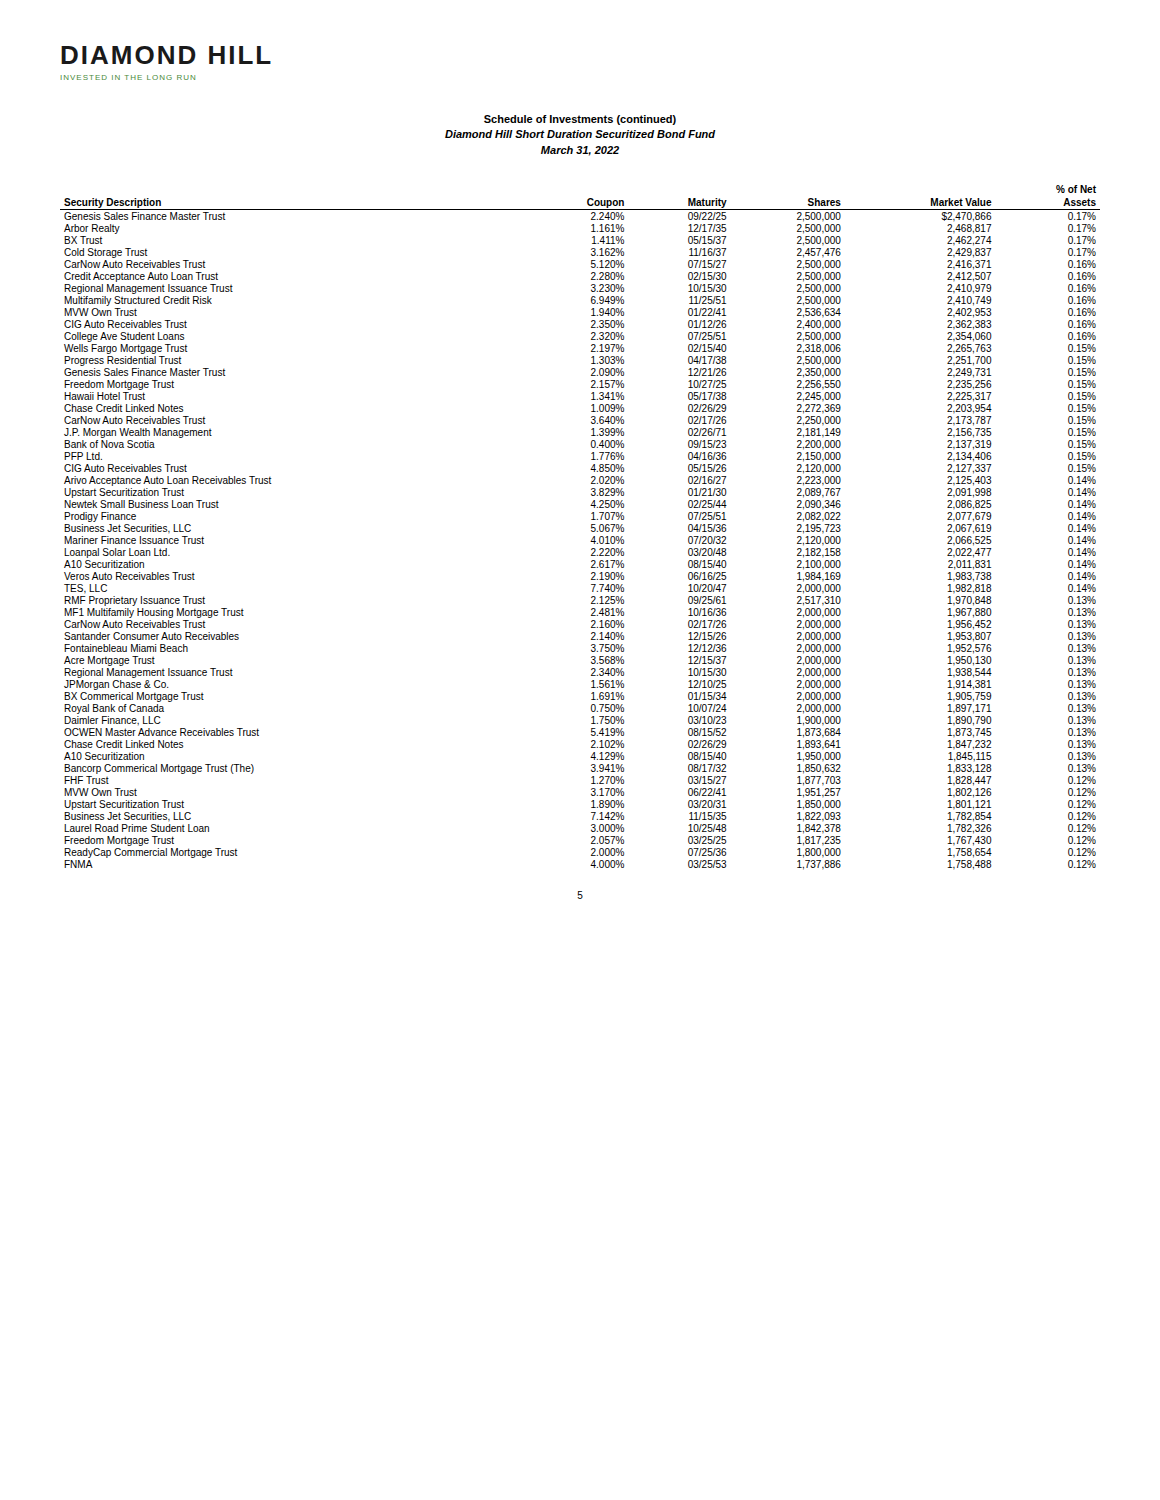DIAMOND HILL
INVESTED IN THE LONG RUN
Schedule of Investments (continued)
Diamond Hill Short Duration Securitized Bond Fund
March 31, 2022
| | | | | | % of Net |
| --- | --- | --- | --- | --- | --- |
| Security Description | Coupon | Maturity | Shares | Market Value | Assets |
| Genesis Sales Finance Master Trust | 2.240% | 09/22/25 | 2,500,000 | $2,470,866 | 0.17% |
| Arbor Realty | 1.161% | 12/17/35 | 2,500,000 | 2,468,817 | 0.17% |
| BX Trust | 1.411% | 05/15/37 | 2,500,000 | 2,462,274 | 0.17% |
| Cold Storage Trust | 3.162% | 11/16/37 | 2,457,476 | 2,429,837 | 0.17% |
| CarNow Auto Receivables Trust | 5.120% | 07/15/27 | 2,500,000 | 2,416,371 | 0.16% |
| Credit Acceptance Auto Loan Trust | 2.280% | 02/15/30 | 2,500,000 | 2,412,507 | 0.16% |
| Regional Management Issuance Trust | 3.230% | 10/15/30 | 2,500,000 | 2,410,979 | 0.16% |
| Multifamily Structured Credit Risk | 6.949% | 11/25/51 | 2,500,000 | 2,410,749 | 0.16% |
| MVW Own Trust | 1.940% | 01/22/41 | 2,536,634 | 2,402,953 | 0.16% |
| CIG Auto Receivables Trust | 2.350% | 01/12/26 | 2,400,000 | 2,362,383 | 0.16% |
| College Ave Student Loans | 2.320% | 07/25/51 | 2,500,000 | 2,354,060 | 0.16% |
| Wells Fargo Mortgage Trust | 2.197% | 02/15/40 | 2,318,006 | 2,265,763 | 0.15% |
| Progress Residential Trust | 1.303% | 04/17/38 | 2,500,000 | 2,251,700 | 0.15% |
| Genesis Sales Finance Master Trust | 2.090% | 12/21/26 | 2,350,000 | 2,249,731 | 0.15% |
| Freedom Mortgage Trust | 2.157% | 10/27/25 | 2,256,550 | 2,235,256 | 0.15% |
| Hawaii Hotel Trust | 1.341% | 05/17/38 | 2,245,000 | 2,225,317 | 0.15% |
| Chase Credit Linked Notes | 1.009% | 02/26/29 | 2,272,369 | 2,203,954 | 0.15% |
| CarNow Auto Receivables Trust | 3.640% | 02/17/26 | 2,250,000 | 2,173,787 | 0.15% |
| J.P. Morgan Wealth Management | 1.399% | 02/26/71 | 2,181,149 | 2,156,735 | 0.15% |
| Bank of Nova Scotia | 0.400% | 09/15/23 | 2,200,000 | 2,137,319 | 0.15% |
| PFP Ltd. | 1.776% | 04/16/36 | 2,150,000 | 2,134,406 | 0.15% |
| CIG Auto Receivables Trust | 4.850% | 05/15/26 | 2,120,000 | 2,127,337 | 0.15% |
| Arivo Acceptance Auto Loan Receivables Trust | 2.020% | 02/16/27 | 2,223,000 | 2,125,403 | 0.14% |
| Upstart Securitization Trust | 3.829% | 01/21/30 | 2,089,767 | 2,091,998 | 0.14% |
| Newtek Small Business Loan Trust | 4.250% | 02/25/44 | 2,090,346 | 2,086,825 | 0.14% |
| Prodigy Finance | 1.707% | 07/25/51 | 2,082,022 | 2,077,679 | 0.14% |
| Business Jet Securities, LLC | 5.067% | 04/15/36 | 2,195,723 | 2,067,619 | 0.14% |
| Mariner Finance Issuance Trust | 4.010% | 07/20/32 | 2,120,000 | 2,066,525 | 0.14% |
| Loanpal Solar Loan Ltd. | 2.220% | 03/20/48 | 2,182,158 | 2,022,477 | 0.14% |
| A10 Securitization | 2.617% | 08/15/40 | 2,100,000 | 2,011,831 | 0.14% |
| Veros Auto Receivables Trust | 2.190% | 06/16/25 | 1,984,169 | 1,983,738 | 0.14% |
| TES, LLC | 7.740% | 10/20/47 | 2,000,000 | 1,982,818 | 0.14% |
| RMF Proprietary Issuance Trust | 2.125% | 09/25/61 | 2,517,310 | 1,970,848 | 0.13% |
| MF1 Multifamily Housing Mortgage Trust | 2.481% | 10/16/36 | 2,000,000 | 1,967,880 | 0.13% |
| CarNow Auto Receivables Trust | 2.160% | 02/17/26 | 2,000,000 | 1,956,452 | 0.13% |
| Santander Consumer Auto Receivables | 2.140% | 12/15/26 | 2,000,000 | 1,953,807 | 0.13% |
| Fontainebleau Miami Beach | 3.750% | 12/12/36 | 2,000,000 | 1,952,576 | 0.13% |
| Acre Mortgage Trust | 3.568% | 12/15/37 | 2,000,000 | 1,950,130 | 0.13% |
| Regional Management Issuance Trust | 2.340% | 10/15/30 | 2,000,000 | 1,938,544 | 0.13% |
| JPMorgan Chase & Co. | 1.561% | 12/10/25 | 2,000,000 | 1,914,381 | 0.13% |
| BX Commerical Mortgage Trust | 1.691% | 01/15/34 | 2,000,000 | 1,905,759 | 0.13% |
| Royal Bank of Canada | 0.750% | 10/07/24 | 2,000,000 | 1,897,171 | 0.13% |
| Daimler Finance, LLC | 1.750% | 03/10/23 | 1,900,000 | 1,890,790 | 0.13% |
| OCWEN Master Advance Receivables Trust | 5.419% | 08/15/52 | 1,873,684 | 1,873,745 | 0.13% |
| Chase Credit Linked Notes | 2.102% | 02/26/29 | 1,893,641 | 1,847,232 | 0.13% |
| A10 Securitization | 4.129% | 08/15/40 | 1,950,000 | 1,845,115 | 0.13% |
| Bancorp Commerical Mortgage Trust (The) | 3.941% | 08/17/32 | 1,850,632 | 1,833,128 | 0.13% |
| FHF Trust | 1.270% | 03/15/27 | 1,877,703 | 1,828,447 | 0.12% |
| MVW Own Trust | 3.170% | 06/22/41 | 1,951,257 | 1,802,126 | 0.12% |
| Upstart Securitization Trust | 1.890% | 03/20/31 | 1,850,000 | 1,801,121 | 0.12% |
| Business Jet Securities, LLC | 7.142% | 11/15/35 | 1,822,093 | 1,782,854 | 0.12% |
| Laurel Road Prime Student Loan | 3.000% | 10/25/48 | 1,842,378 | 1,782,326 | 0.12% |
| Freedom Mortgage Trust | 2.057% | 03/25/25 | 1,817,235 | 1,767,430 | 0.12% |
| ReadyCap Commercial Mortgage Trust | 2.000% | 07/25/36 | 1,800,000 | 1,758,654 | 0.12% |
| FNMA | 4.000% | 03/25/53 | 1,737,886 | 1,758,488 | 0.12% |
5